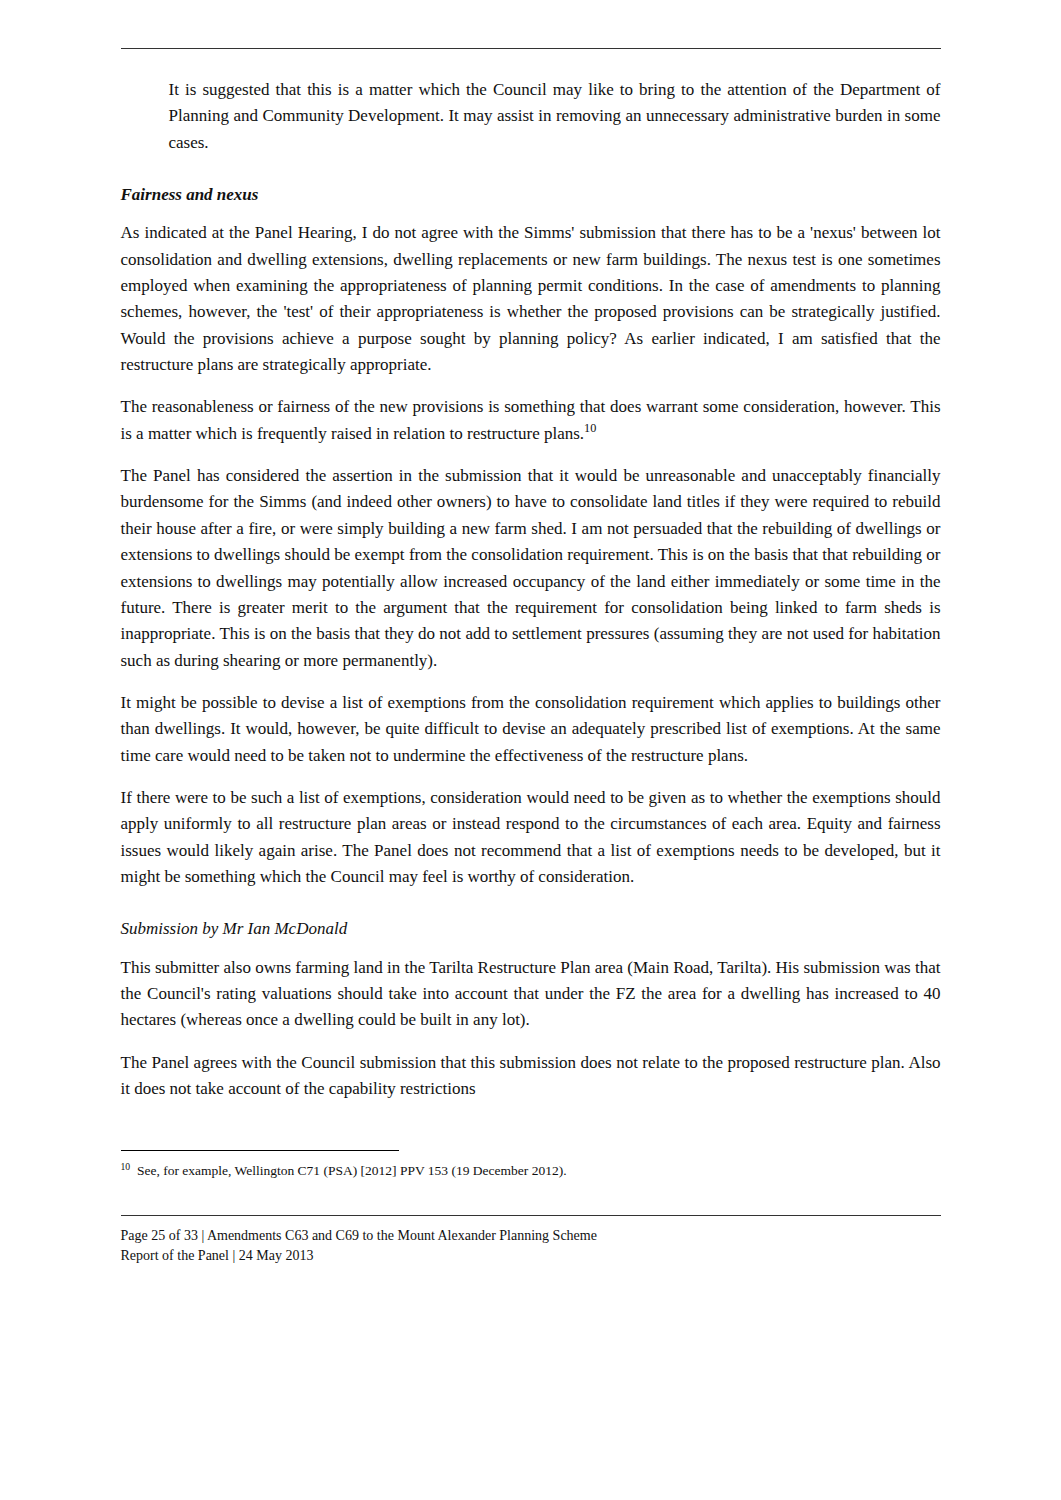It is suggested that this is a matter which the Council may like to bring to the attention of the Department of Planning and Community Development. It may assist in removing an unnecessary administrative burden in some cases.
Fairness and nexus
As indicated at the Panel Hearing, I do not agree with the Simms' submission that there has to be a 'nexus' between lot consolidation and dwelling extensions, dwelling replacements or new farm buildings. The nexus test is one sometimes employed when examining the appropriateness of planning permit conditions. In the case of amendments to planning schemes, however, the 'test' of their appropriateness is whether the proposed provisions can be strategically justified. Would the provisions achieve a purpose sought by planning policy? As earlier indicated, I am satisfied that the restructure plans are strategically appropriate.
The reasonableness or fairness of the new provisions is something that does warrant some consideration, however. This is a matter which is frequently raised in relation to restructure plans.10
The Panel has considered the assertion in the submission that it would be unreasonable and unacceptably financially burdensome for the Simms (and indeed other owners) to have to consolidate land titles if they were required to rebuild their house after a fire, or were simply building a new farm shed. I am not persuaded that the rebuilding of dwellings or extensions to dwellings should be exempt from the consolidation requirement. This is on the basis that that rebuilding or extensions to dwellings may potentially allow increased occupancy of the land either immediately or some time in the future. There is greater merit to the argument that the requirement for consolidation being linked to farm sheds is inappropriate. This is on the basis that they do not add to settlement pressures (assuming they are not used for habitation such as during shearing or more permanently).
It might be possible to devise a list of exemptions from the consolidation requirement which applies to buildings other than dwellings. It would, however, be quite difficult to devise an adequately prescribed list of exemptions. At the same time care would need to be taken not to undermine the effectiveness of the restructure plans.
If there were to be such a list of exemptions, consideration would need to be given as to whether the exemptions should apply uniformly to all restructure plan areas or instead respond to the circumstances of each area. Equity and fairness issues would likely again arise. The Panel does not recommend that a list of exemptions needs to be developed, but it might be something which the Council may feel is worthy of consideration.
Submission by Mr Ian McDonald
This submitter also owns farming land in the Tarilta Restructure Plan area (Main Road, Tarilta). His submission was that the Council's rating valuations should take into account that under the FZ the area for a dwelling has increased to 40 hectares (whereas once a dwelling could be built in any lot).
The Panel agrees with the Council submission that this submission does not relate to the proposed restructure plan. Also it does not take account of the capability restrictions
10 See, for example, Wellington C71 (PSA) [2012] PPV 153 (19 December 2012).
Page 25 of 33 | Amendments C63 and C69 to the Mount Alexander Planning Scheme
Report of the Panel | 24 May 2013